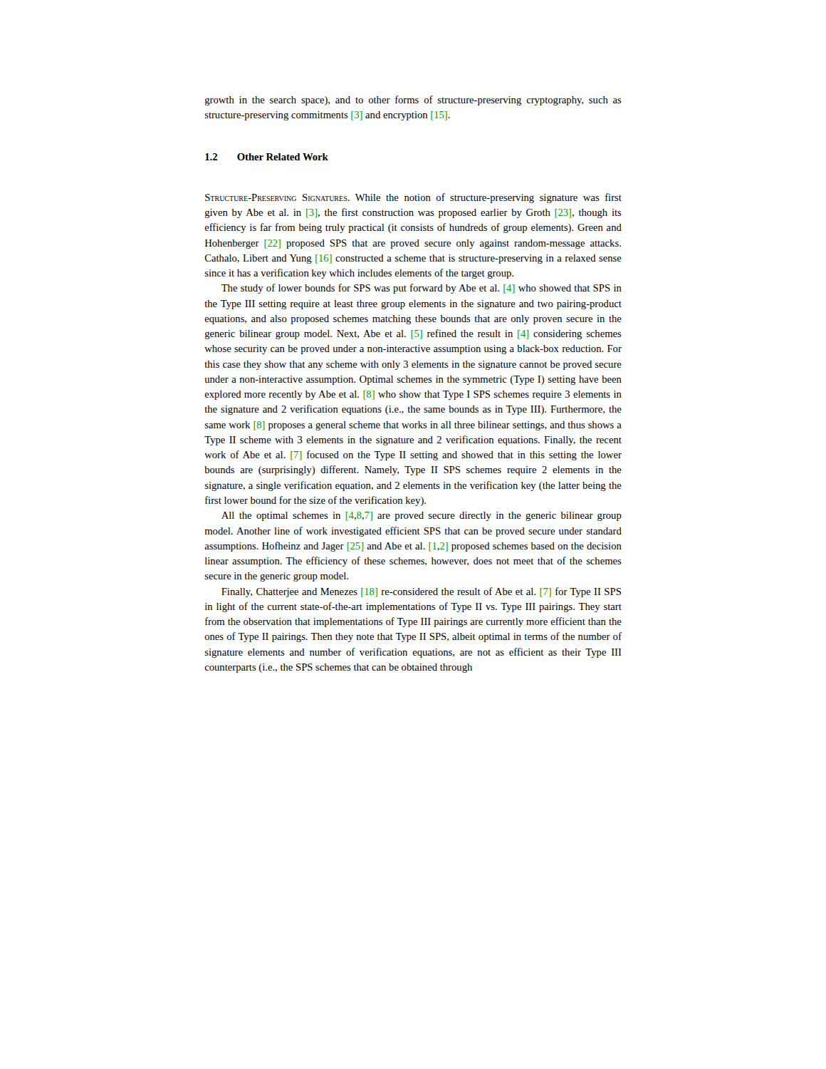growth in the search space), and to other forms of structure-preserving cryptography, such as structure-preserving commitments [3] and encryption [15].
1.2 Other Related Work
Structure-Preserving Signatures. While the notion of structure-preserving signature was first given by Abe et al. in [3], the first construction was proposed earlier by Groth [23], though its efficiency is far from being truly practical (it consists of hundreds of group elements). Green and Hohenberger [22] proposed SPS that are proved secure only against random-message attacks. Cathalo, Libert and Yung [16] constructed a scheme that is structure-preserving in a relaxed sense since it has a verification key which includes elements of the target group.
The study of lower bounds for SPS was put forward by Abe et al. [4] who showed that SPS in the Type III setting require at least three group elements in the signature and two pairing-product equations, and also proposed schemes matching these bounds that are only proven secure in the generic bilinear group model. Next, Abe et al. [5] refined the result in [4] considering schemes whose security can be proved under a non-interactive assumption using a black-box reduction. For this case they show that any scheme with only 3 elements in the signature cannot be proved secure under a non-interactive assumption. Optimal schemes in the symmetric (Type I) setting have been explored more recently by Abe et al. [8] who show that Type I SPS schemes require 3 elements in the signature and 2 verification equations (i.e., the same bounds as in Type III). Furthermore, the same work [8] proposes a general scheme that works in all three bilinear settings, and thus shows a Type II scheme with 3 elements in the signature and 2 verification equations. Finally, the recent work of Abe et al. [7] focused on the Type II setting and showed that in this setting the lower bounds are (surprisingly) different. Namely, Type II SPS schemes require 2 elements in the signature, a single verification equation, and 2 elements in the verification key (the latter being the first lower bound for the size of the verification key).
All the optimal schemes in [4,8,7] are proved secure directly in the generic bilinear group model. Another line of work investigated efficient SPS that can be proved secure under standard assumptions. Hofheinz and Jager [25] and Abe et al. [1,2] proposed schemes based on the decision linear assumption. The efficiency of these schemes, however, does not meet that of the schemes secure in the generic group model.
Finally, Chatterjee and Menezes [18] re-considered the result of Abe et al. [7] for Type II SPS in light of the current state-of-the-art implementations of Type II vs. Type III pairings. They start from the observation that implementations of Type III pairings are currently more efficient than the ones of Type II pairings. Then they note that Type II SPS, albeit optimal in terms of the number of signature elements and number of verification equations, are not as efficient as their Type III counterparts (i.e., the SPS schemes that can be obtained through